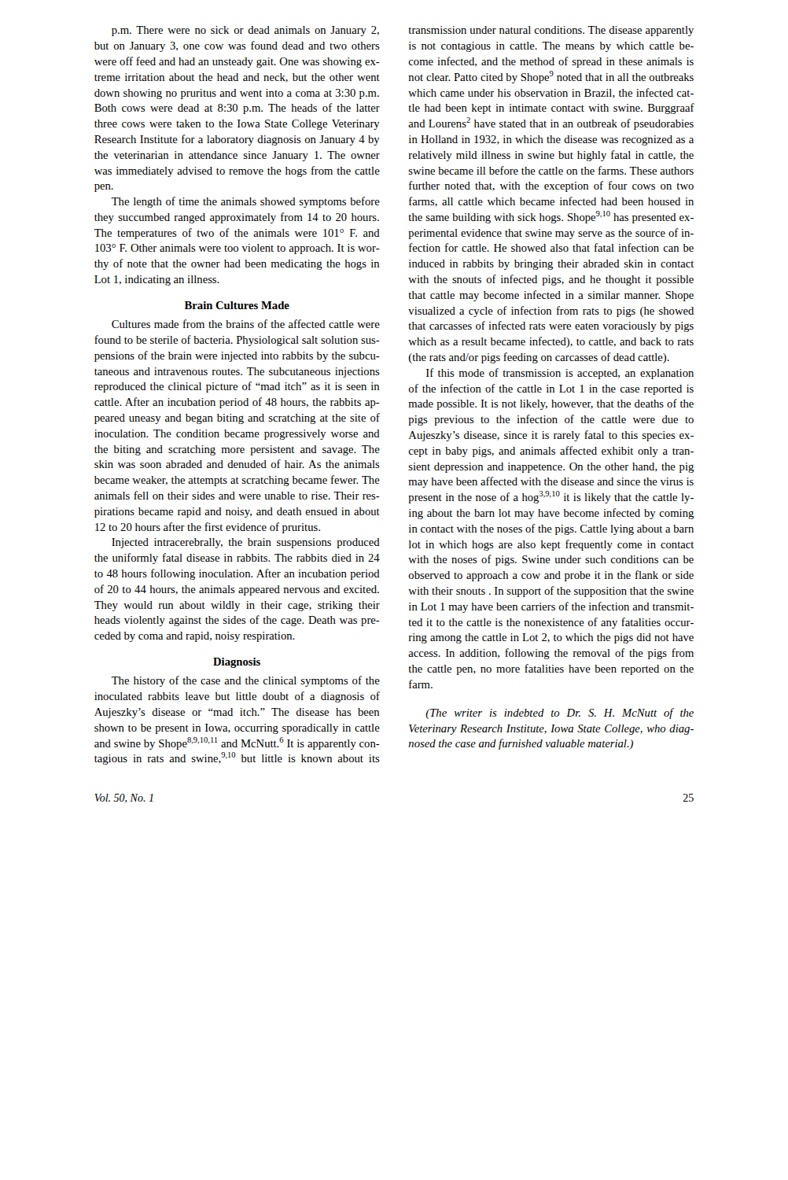p.m. There were no sick or dead animals on January 2, but on January 3, one cow was found dead and two others were off feed and had an unsteady gait. One was showing extreme irritation about the head and neck, but the other went down showing no pruritus and went into a coma at 3:30 p.m. Both cows were dead at 8:30 p.m. The heads of the latter three cows were taken to the Iowa State College Veterinary Research Institute for a laboratory diagnosis on January 4 by the veterinarian in attendance since January 1. The owner was immediately advised to remove the hogs from the cattle pen.
The length of time the animals showed symptoms before they succumbed ranged approximately from 14 to 20 hours. The temperatures of two of the animals were 101° F. and 103° F. Other animals were too violent to approach. It is worthy of note that the owner had been medicating the hogs in Lot 1, indicating an illness.
Brain Cultures Made
Cultures made from the brains of the affected cattle were found to be sterile of bacteria. Physiological salt solution suspensions of the brain were injected into rabbits by the subcutaneous and intravenous routes. The subcutaneous injections reproduced the clinical picture of “mad itch” as it is seen in cattle. After an incubation period of 48 hours, the rabbits appeared uneasy and began biting and scratching at the site of inoculation. The condition became progressively worse and the biting and scratching more persistent and savage. The skin was soon abraded and denuded of hair. As the animals became weaker, the attempts at scratching became fewer. The animals fell on their sides and were unable to rise. Their respirations became rapid and noisy, and death ensued in about 12 to 20 hours after the first evidence of pruritus.
Injected intracerebrally, the brain suspensions produced the uniformly fatal disease in rabbits. The rabbits died in 24 to 48 hours following inoculation. After an incubation period of 20 to 44 hours, the animals appeared nervous and excited. They would run about wildly in their cage, striking their heads violently against the sides of the cage. Death was preceded by coma and rapid, noisy respiration.
Diagnosis
The history of the case and the clinical symptoms of the inoculated rabbits leave but little doubt of a diagnosis of Aujeszky’s disease or “mad itch.” The disease has been shown to be present in Iowa, occurring sporadically in cattle and swine by Shope8,9,10,11 and McNutt.6 It is apparently contagious in rats and swine,9,10 but little is known about its transmission under natural conditions. The disease apparently is not contagious in cattle. The means by which cattle become infected, and the method of spread in these animals is not clear. Patto cited by Shope9 noted that in all the outbreaks which came under his observation in Brazil, the infected cattle had been kept in intimate contact with swine. Burggraaf and Lourens2 have stated that in an outbreak of pseudorabies in Holland in 1932, in which the disease was recognized as a relatively mild illness in swine but highly fatal in cattle, the swine became ill before the cattle on the farms. These authors further noted that, with the exception of four cows on two farms, all cattle which became infected had been housed in the same building with sick hogs. Shope9,10 has presented experimental evidence that swine may serve as the source of infection for cattle. He showed also that fatal infection can be induced in rabbits by bringing their abraded skin in contact with the snouts of infected pigs, and he thought it possible that cattle may become infected in a similar manner. Shope visualized a cycle of infection from rats to pigs (he showed that carcasses of infected rats were eaten voraciously by pigs which as a result became infected), to cattle, and back to rats (the rats and/or pigs feeding on carcasses of dead cattle).
If this mode of transmission is accepted, an explanation of the infection of the cattle in Lot 1 in the case reported is made possible. It is not likely, however, that the deaths of the pigs previous to the infection of the cattle were due to Aujeszky’s disease, since it is rarely fatal to this species except in baby pigs, and animals affected exhibit only a transient depression and inappetence. On the other hand, the pig may have been affected with the disease and since the virus is present in the nose of a hog3,9,10 it is likely that the cattle lying about the barn lot may have become infected by coming in contact with the noses of the pigs. Cattle lying about a barn lot in which hogs are also kept frequently come in contact with the noses of pigs. Swine under such conditions can be observed to approach a cow and probe it in the flank or side with their snouts . In support of the supposition that the swine in Lot 1 may have been carriers of the infection and transmitted it to the cattle is the nonexistence of any fatalities occurring among the cattle in Lot 2, to which the pigs did not have access. In addition, following the removal of the pigs from the cattle pen, no more fatalities have been reported on the farm.
(The writer is indebted to Dr. S. H. McNutt of the Veterinary Research Institute, Iowa State College, who diagnosed the case and furnished valuable material.)
Vol. 50, No. 1 25